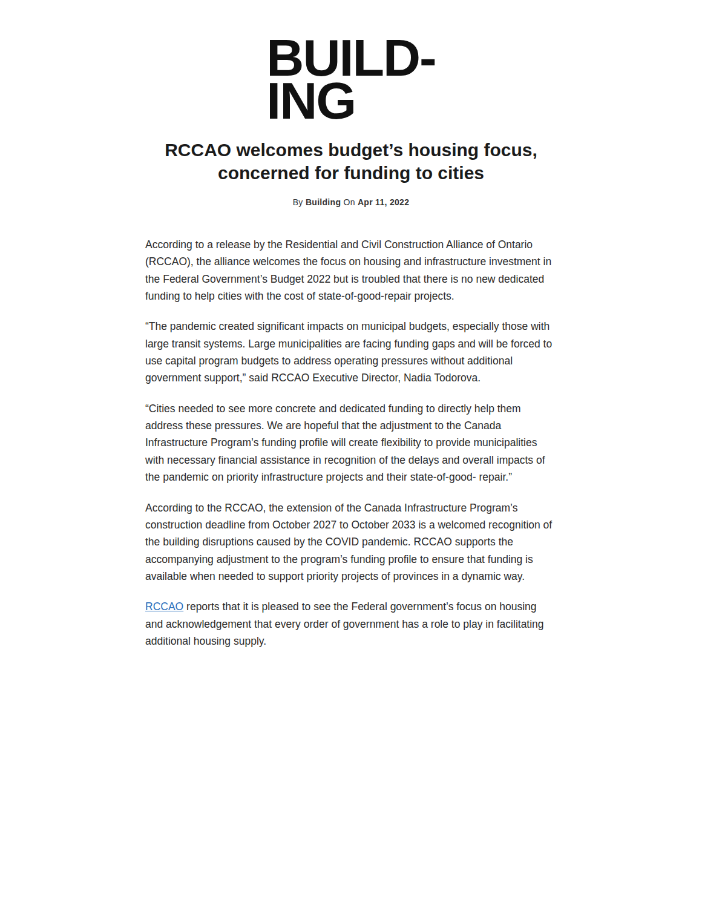BUILD-
ING
RCCAO welcomes budget’s housing focus, concerned for funding to cities
By Building On Apr 11, 2022
According to a release by the Residential and Civil Construction Alliance of Ontario (RCCAO), the alliance welcomes the focus on housing and infrastructure investment in the Federal Government’s Budget 2022 but is troubled that there is no new dedicated funding to help cities with the cost of state-of-good-repair projects.
“The pandemic created significant impacts on municipal budgets, especially those with large transit systems. Large municipalities are facing funding gaps and will be forced to use capital program budgets to address operating pressures without additional government support,” said RCCAO Executive Director, Nadia Todorova.
“Cities needed to see more concrete and dedicated funding to directly help them address these pressures. We are hopeful that the adjustment to the Canada Infrastructure Program’s funding profile will create flexibility to provide municipalities with necessary financial assistance in recognition of the delays and overall impacts of the pandemic on priority infrastructure projects and their state-of-good- repair.”
According to the RCCAO, the extension of the Canada Infrastructure Program’s construction deadline from October 2027 to October 2033 is a welcomed recognition of the building disruptions caused by the COVID pandemic. RCCAO supports the accompanying adjustment to the program’s funding profile to ensure that funding is available when needed to support priority projects of provinces in a dynamic way.
RCCAO reports that it is pleased to see the Federal government’s focus on housing and acknowledgement that every order of government has a role to play in facilitating additional housing supply.